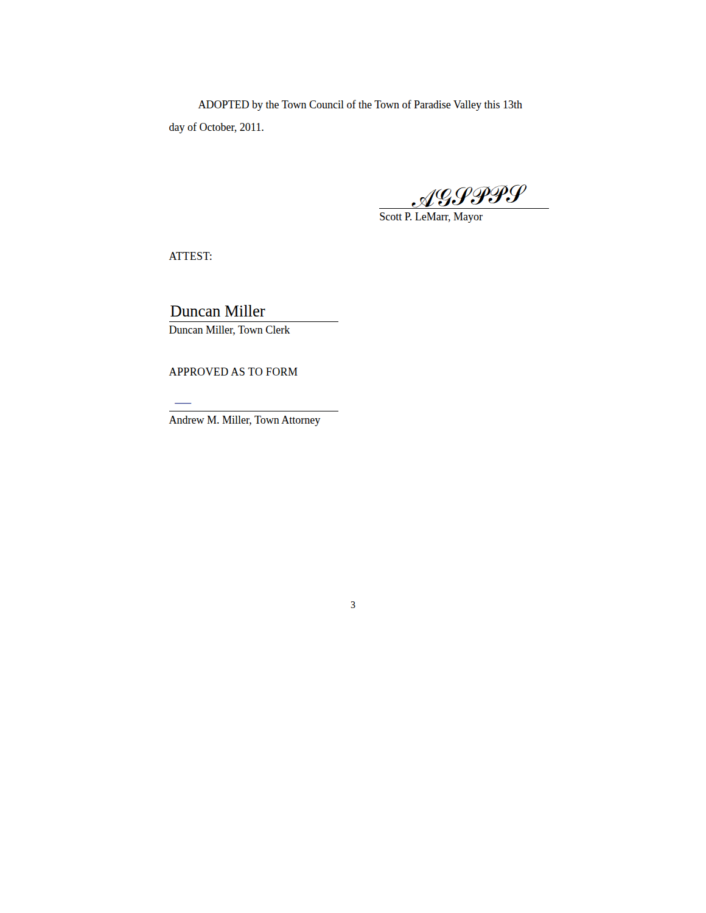ADOPTED by the Town Council of the Town of Paradise Valley this 13th day of October, 2011.
𝒜𝒢𝒮𝒫𝒫𝒮
Scott P. LeMarr, Mayor
ATTEST:
Duncan Miller
Duncan Miller, Town Clerk
APPROVED AS TO FORM
—
Andrew M. Miller, Town Attorney
3